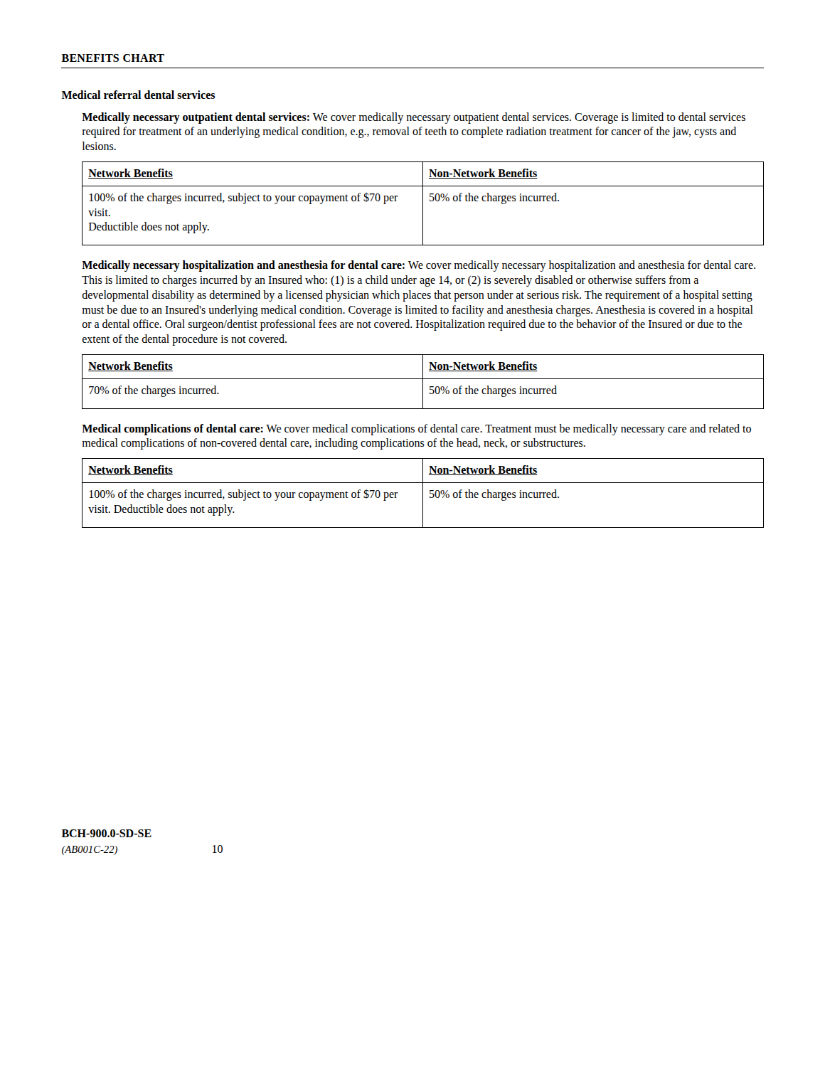BENEFITS CHART
Medical referral dental services
Medically necessary outpatient dental services: We cover medically necessary outpatient dental services. Coverage is limited to dental services required for treatment of an underlying medical condition, e.g., removal of teeth to complete radiation treatment for cancer of the jaw, cysts and lesions.
| Network Benefits | Non-Network Benefits |
| 100% of the charges incurred, subject to your copayment of $70 per visit. Deductible does not apply. | 50% of the charges incurred. |
Medically necessary hospitalization and anesthesia for dental care: We cover medically necessary hospitalization and anesthesia for dental care. This is limited to charges incurred by an Insured who: (1) is a child under age 14, or (2) is severely disabled or otherwise suffers from a developmental disability as determined by a licensed physician which places that person under at serious risk. The requirement of a hospital setting must be due to an Insured's underlying medical condition. Coverage is limited to facility and anesthesia charges. Anesthesia is covered in a hospital or a dental office. Oral surgeon/dentist professional fees are not covered. Hospitalization required due to the behavior of the Insured or due to the extent of the dental procedure is not covered.
| Network Benefits | Non-Network Benefits |
| 70% of the charges incurred. | 50% of the charges incurred |
Medical complications of dental care: We cover medical complications of dental care. Treatment must be medically necessary care and related to medical complications of non-covered dental care, including complications of the head, neck, or substructures.
| Network Benefits | Non-Network Benefits |
| 100% of the charges incurred, subject to your copayment of $70 per visit. Deductible does not apply. | 50% of the charges incurred. |
BCH-900.0-SD-SE
(AB001C-22) 10